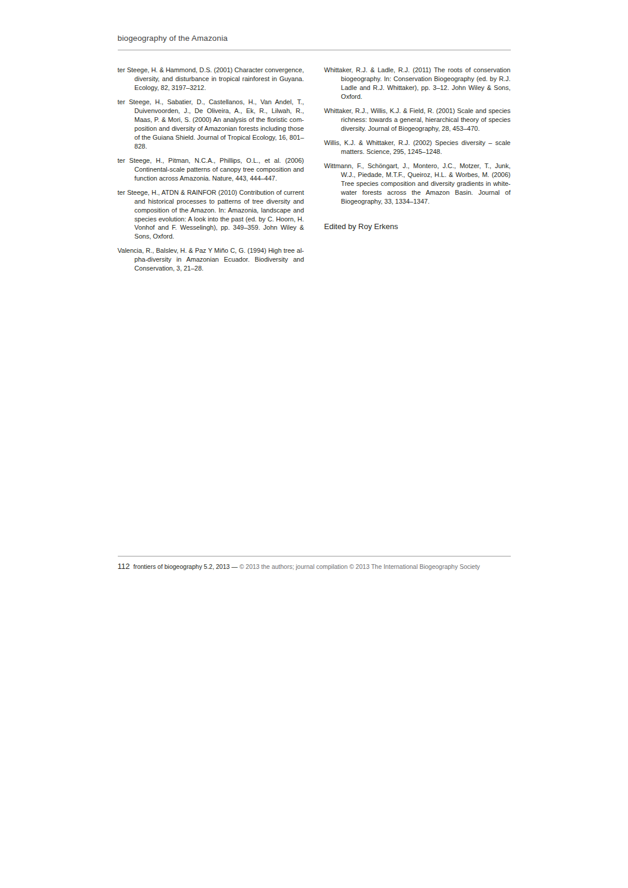biogeography of the Amazonia
ter Steege, H. & Hammond, D.S. (2001) Character convergence, diversity, and disturbance in tropical rainforest in Guyana. Ecology, 82, 3197–3212.
ter Steege, H., Sabatier, D., Castellanos, H., Van Andel, T., Duivenvoorden, J., De Oliveira, A., Ek, R., Lilwah, R., Maas, P. & Mori, S. (2000) An analysis of the floristic composition and diversity of Amazonian forests including those of the Guiana Shield. Journal of Tropical Ecology, 16, 801–828.
ter Steege, H., Pitman, N.C.A., Phillips, O.L., et al. (2006) Continental-scale patterns of canopy tree composition and function across Amazonia. Nature, 443, 444–447.
ter Steege, H., ATDN & RAINFOR (2010) Contribution of current and historical processes to patterns of tree diversity and composition of the Amazon. In: Amazonia, landscape and species evolution: A look into the past (ed. by C. Hoorn, H. Vonhof and F. Wesselingh), pp. 349–359. John Wiley & Sons, Oxford.
Valencia, R., Balslev, H. & Paz Y Miño C, G. (1994) High tree alpha-diversity in Amazonian Ecuador. Biodiversity and Conservation, 3, 21–28.
Whittaker, R.J. & Ladle, R.J. (2011) The roots of conservation biogeography. In: Conservation Biogeography (ed. by R.J. Ladle and R.J. Whittaker), pp. 3–12. John Wiley & Sons, Oxford.
Whittaker, R.J., Willis, K.J. & Field, R. (2001) Scale and species richness: towards a general, hierarchical theory of species diversity. Journal of Biogeography, 28, 453–470.
Willis, K.J. & Whittaker, R.J. (2002) Species diversity – scale matters. Science, 295, 1245–1248.
Wittmann, F., Schöngart, J., Montero, J.C., Motzer, T., Junk, W.J., Piedade, M.T.F., Queiroz, H.L. & Worbes, M. (2006) Tree species composition and diversity gradients in white-water forests across the Amazon Basin. Journal of Biogeography, 33, 1334–1347.
Edited by Roy Erkens
112 frontiers of biogeography 5.2, 2013 — © 2013 the authors; journal compilation © 2013 The International Biogeography Society